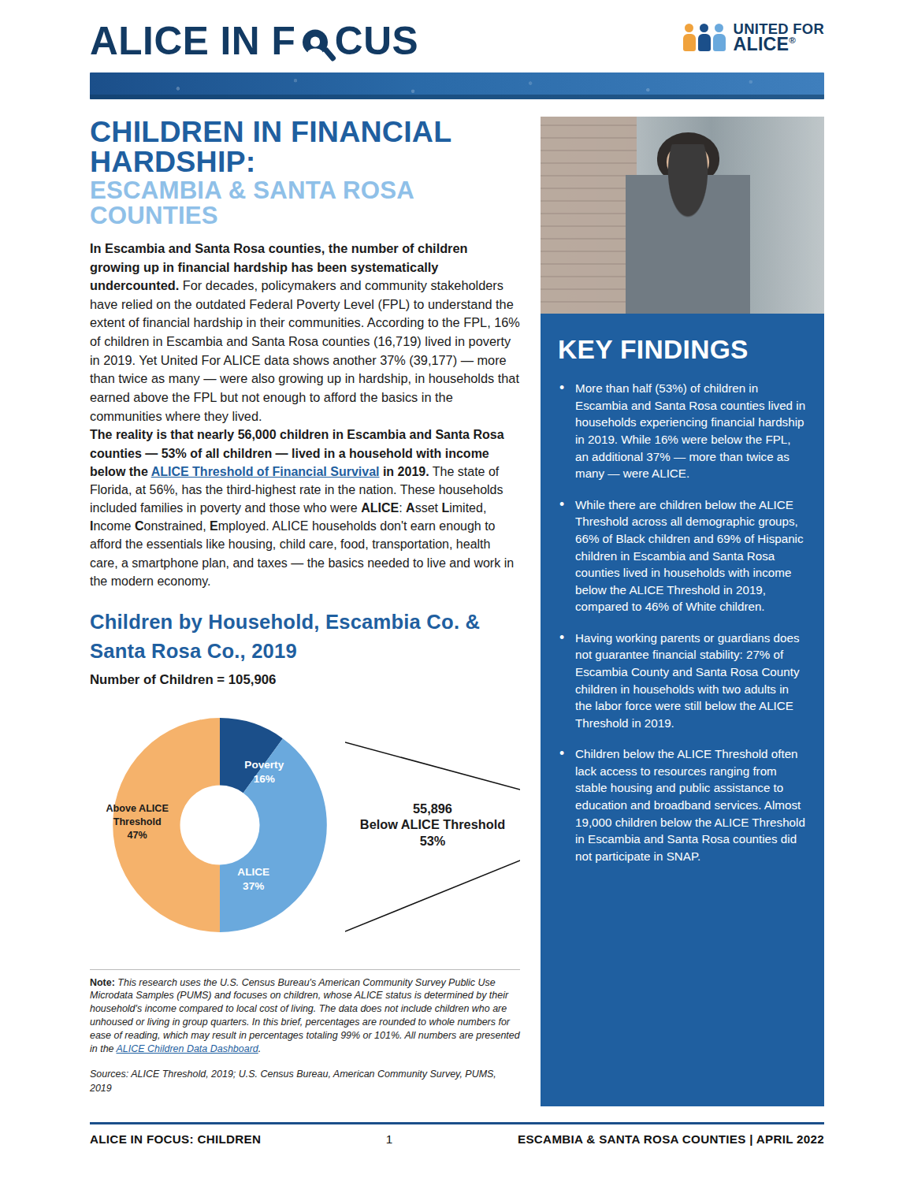ALICE IN F CUS
UNITED FOR ALICE®
CHILDREN IN FINANCIAL HARDSHIP: ESCAMBIA & SANTA ROSA COUNTIES
In Escambia and Santa Rosa counties, the number of children growing up in financial hardship has been systematically undercounted. For decades, policymakers and community stakeholders have relied on the outdated Federal Poverty Level (FPL) to understand the extent of financial hardship in their communities. According to the FPL, 16% of children in Escambia and Santa Rosa counties (16,719) lived in poverty in 2019. Yet United For ALICE data shows another 37% (39,177) — more than twice as many — were also growing up in hardship, in households that earned above the FPL but not enough to afford the basics in the communities where they lived.
The reality is that nearly 56,000 children in Escambia and Santa Rosa counties — 53% of all children — lived in a household with income below the ALICE Threshold of Financial Survival in 2019. The state of Florida, at 56%, has the third-highest rate in the nation. These households included families in poverty and those who were ALICE: Asset Limited, Income Constrained, Employed. ALICE households don't earn enough to afford the essentials like housing, child care, food, transportation, health care, a smartphone plan, and taxes — the basics needed to live and work in the modern economy.
Children by Household, Escambia Co. & Santa Rosa Co., 2019
Number of Children = 105,906
Children by Household, Escambia Co. & Santa Rosa Co., 2019 Donut chart showing 16% of children in poverty, 37% ALICE, and 47% above the ALICE Threshold. 53% (55,896) are below the ALICE Threshold. Poverty 16% ALICE 37% Above ALICE Threshold 47%
55,896
Below ALICE Threshold
53%
Note: This research uses the U.S. Census Bureau's American Community Survey Public Use Microdata Samples (PUMS) and focuses on children, whose ALICE status is determined by their household's income compared to local cost of living. The data does not include children who are unhoused or living in group quarters. In this brief, percentages are rounded to whole numbers for ease of reading, which may result in percentages totaling 99% or 101%. All numbers are presented in the ALICE Children Data Dashboard.
Sources: ALICE Threshold, 2019; U.S. Census Bureau, American Community Survey, PUMS, 2019
KEY FINDINGS
More than half (53%) of children in Escambia and Santa Rosa counties lived in households experiencing financial hardship in 2019. While 16% were below the FPL, an additional 37% — more than twice as many — were ALICE.
While there are children below the ALICE Threshold across all demographic groups, 66% of Black children and 69% of Hispanic children in Escambia and Santa Rosa counties lived in households with income below the ALICE Threshold in 2019, compared to 46% of White children.
Having working parents or guardians does not guarantee financial stability: 27% of Escambia County and Santa Rosa County children in households with two adults in the labor force were still below the ALICE Threshold in 2019.
Children below the ALICE Threshold often lack access to resources ranging from stable housing and public assistance to education and broadband services. Almost 19,000 children below the ALICE Threshold in Escambia and Santa Rosa counties did not participate in SNAP.
ALICE IN FOCUS: CHILDREN
1
ESCAMBIA & SANTA ROSA COUNTIES | APRIL 2022